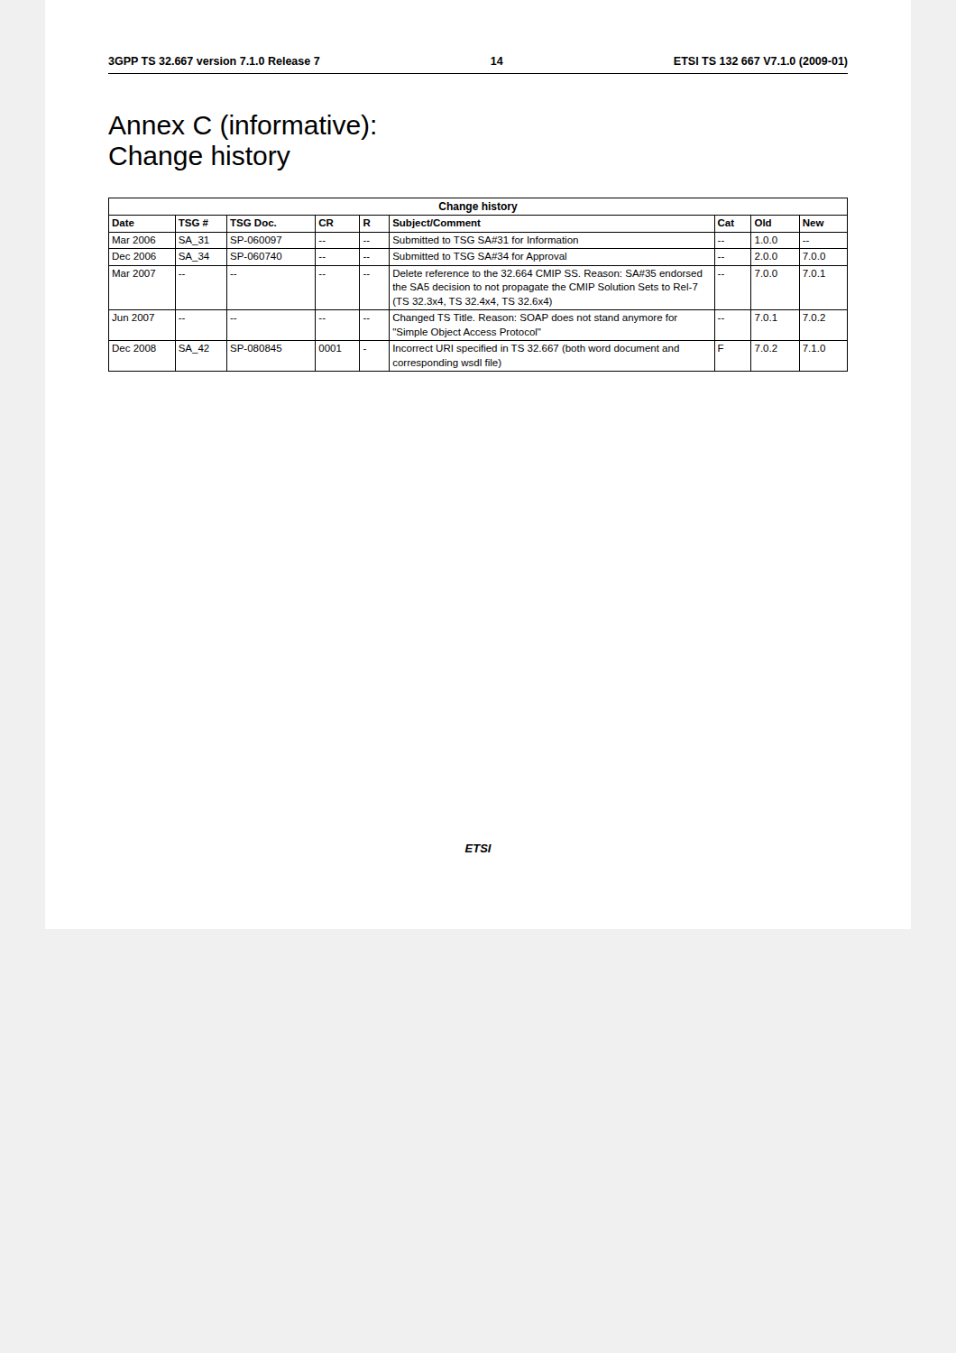3GPP TS 32.667 version 7.1.0 Release 7
14
ETSI TS 132 667 V7.1.0 (2009-01)
Annex C (informative):
Change history
Change history
| Date | TSG # | TSG Doc. | CR | R | Subject/Comment | Cat | Old | New |
| --- | --- | --- | --- | --- | --- | --- | --- | --- |
| Mar 2006 | SA_31 | SP-060097 | -- | -- | Submitted to TSG SA#31 for Information | -- | 1.0.0 | -- |
| Dec 2006 | SA_34 | SP-060740 | -- | -- | Submitted to TSG SA#34 for Approval | -- | 2.0.0 | 7.0.0 |
| Mar 2007 | -- | -- | -- | -- | Delete reference to the 32.664 CMIP SS. Reason: SA#35 endorsed the SA5 decision to not propagate the CMIP Solution Sets to Rel-7 (TS 32.3x4, TS 32.4x4, TS 32.6x4) | -- | 7.0.0 | 7.0.1 |
| Jun 2007 | -- | -- | -- | -- | Changed TS Title. Reason: SOAP does not stand anymore for "Simple Object Access Protocol" | -- | 7.0.1 | 7.0.2 |
| Dec 2008 | SA_42 | SP-080845 | 0001 | - | Incorrect URI specified in TS 32.667 (both word document and corresponding wsdl file) | F | 7.0.2 | 7.1.0 |
ETSI